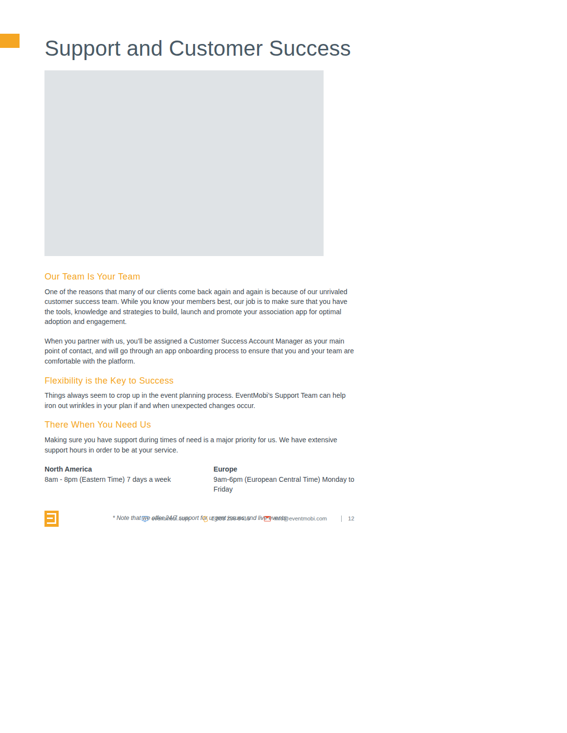Support and Customer Success
Our Team Is Your Team
One of the reasons that many of our clients come back again and again is because of our unrivaled customer success team. While you know your members best, our job is to make sure that you have the tools, knowledge and strategies to build, launch and promote your association app for optimal adoption and engagement.
When you partner with us, you’ll be assigned a Customer Success Account Manager as your main point of contact, and will go through an app onboarding process to ensure that you and your team are comfortable with the platform.
Flexibility is the Key to Success
Things always seem to crop up in the event planning process. EventMobi’s Support Team can help iron out wrinkles in your plan if and when unexpected changes occur.
There When You Need Us
Making sure you have support during times of need is a major priority for us. We have extensive support hours in order to be at your service.
North America 8am - 8pm (Eastern Time) 7 days a week
Europe 9am-6pm (European Central Time) Monday to Friday
* Note that we offer 24/7 support for urgent issues and live events
eventmobi.com 1 888 296 8415 info@eventmobi.com
12